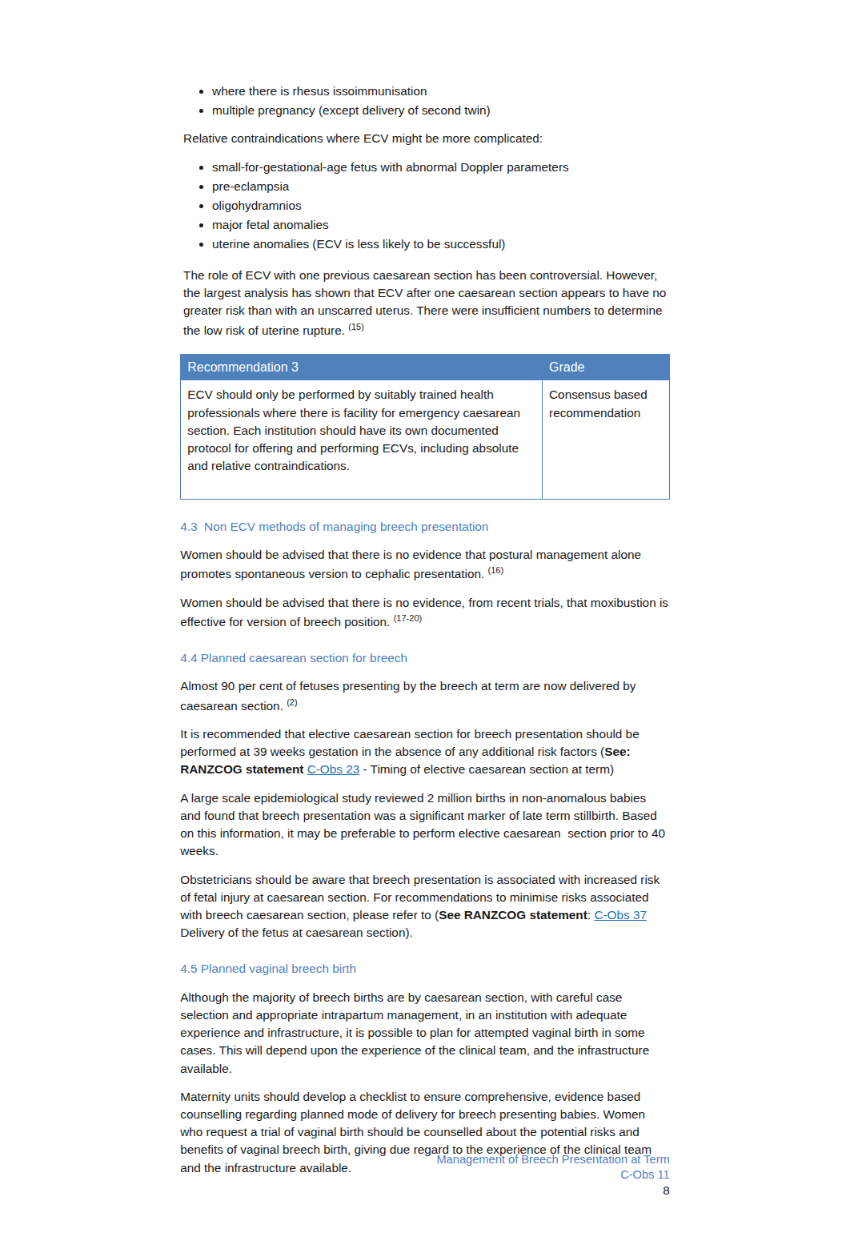where there is rhesus issoimmunisation
multiple pregnancy (except delivery of second twin)
Relative contraindications where ECV might be more complicated:
small-for-gestational-age fetus with abnormal Doppler parameters
pre-eclampsia
oligohydramnios
major fetal anomalies
uterine anomalies (ECV is less likely to be successful)
The role of ECV with one previous caesarean section has been controversial. However, the largest analysis has shown that ECV after one caesarean section appears to have no greater risk than with an unscarred uterus. There were insufficient numbers to determine the low risk of uterine rupture. (15)
| Recommendation 3 | Grade |
| --- | --- |
| ECV should only be performed by suitably trained health professionals where there is facility for emergency caesarean section. Each institution should have its own documented protocol for offering and performing ECVs, including absolute and relative contraindications. | Consensus based recommendation |
4.3 Non ECV methods of managing breech presentation
Women should be advised that there is no evidence that postural management alone promotes spontaneous version to cephalic presentation. (16)
Women should be advised that there is no evidence, from recent trials, that moxibustion is effective for version of breech position. (17-20)
4.4 Planned caesarean section for breech
Almost 90 per cent of fetuses presenting by the breech at term are now delivered by caesarean section. (2)
It is recommended that elective caesarean section for breech presentation should be performed at 39 weeks gestation in the absence of any additional risk factors (See: RANZCOG statement C-Obs 23 - Timing of elective caesarean section at term)
A large scale epidemiological study reviewed 2 million births in non-anomalous babies and found that breech presentation was a significant marker of late term stillbirth. Based on this information, it may be preferable to perform elective caesarean section prior to 40 weeks.
Obstetricians should be aware that breech presentation is associated with increased risk of fetal injury at caesarean section. For recommendations to minimise risks associated with breech caesarean section, please refer to (See RANZCOG statement: C-Obs 37 Delivery of the fetus at caesarean section).
4.5 Planned vaginal breech birth
Although the majority of breech births are by caesarean section, with careful case selection and appropriate intrapartum management, in an institution with adequate experience and infrastructure, it is possible to plan for attempted vaginal birth in some cases. This will depend upon the experience of the clinical team, and the infrastructure available.
Maternity units should develop a checklist to ensure comprehensive, evidence based counselling regarding planned mode of delivery for breech presenting babies. Women who request a trial of vaginal birth should be counselled about the potential risks and benefits of vaginal breech birth, giving due regard to the experience of the clinical team and the infrastructure available.
Management of Breech Presentation at Term
C-Obs 11
8